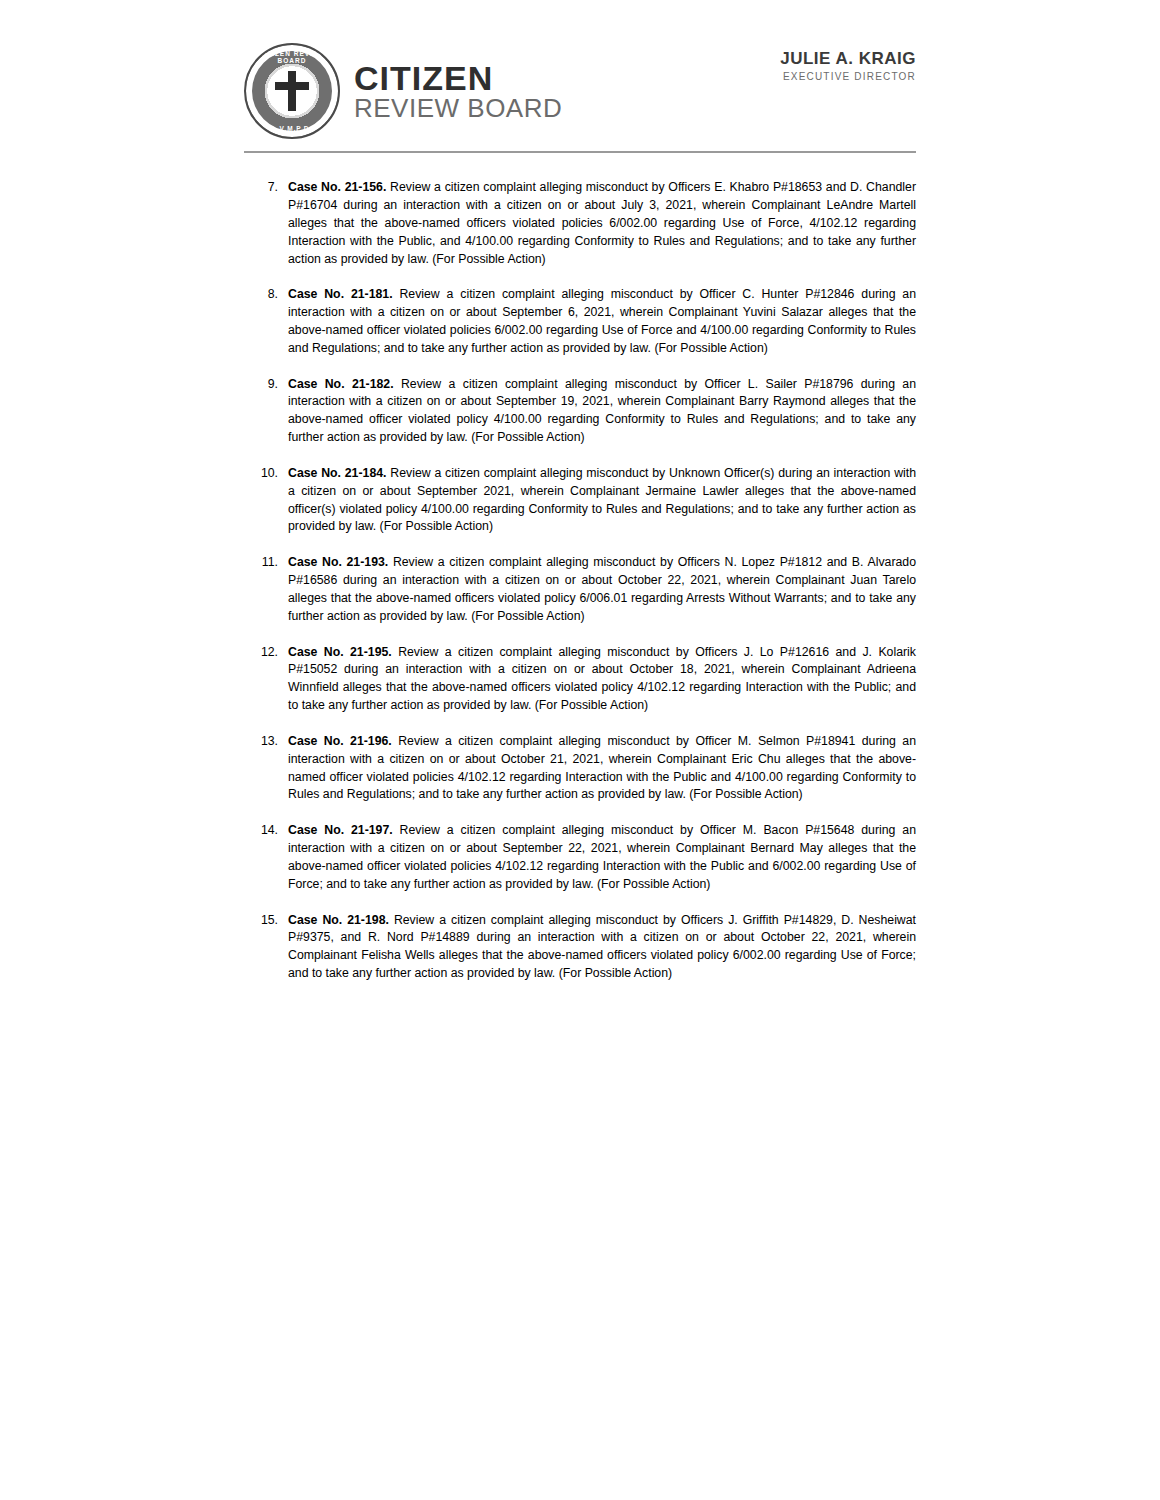CITIZEN REVIEW BOARD L.V.M.P.D.
CITIZEN
REVIEW BOARD
JULIE A. KRAIG
EXECUTIVE DIRECTOR
Case No. 21-156. Review a citizen complaint alleging misconduct by Officers E. Khabro P#18653 and D. Chandler P#16704 during an interaction with a citizen on or about July 3, 2021, wherein Complainant LeAndre Martell alleges that the above-named officers violated policies 6/002.00 regarding Use of Force, 4/102.12 regarding Interaction with the Public, and 4/100.00 regarding Conformity to Rules and Regulations; and to take any further action as provided by law. (For Possible Action)
Case No. 21-181. Review a citizen complaint alleging misconduct by Officer C. Hunter P#12846 during an interaction with a citizen on or about September 6, 2021, wherein Complainant Yuvini Salazar alleges that the above-named officer violated policies 6/002.00 regarding Use of Force and 4/100.00 regarding Conformity to Rules and Regulations; and to take any further action as provided by law. (For Possible Action)
Case No. 21-182. Review a citizen complaint alleging misconduct by Officer L. Sailer P#18796 during an interaction with a citizen on or about September 19, 2021, wherein Complainant Barry Raymond alleges that the above-named officer violated policy 4/100.00 regarding Conformity to Rules and Regulations; and to take any further action as provided by law. (For Possible Action)
Case No. 21-184. Review a citizen complaint alleging misconduct by Unknown Officer(s) during an interaction with a citizen on or about September 2021, wherein Complainant Jermaine Lawler alleges that the above-named officer(s) violated policy 4/100.00 regarding Conformity to Rules and Regulations; and to take any further action as provided by law. (For Possible Action)
Case No. 21-193. Review a citizen complaint alleging misconduct by Officers N. Lopez P#1812 and B. Alvarado P#16586 during an interaction with a citizen on or about October 22, 2021, wherein Complainant Juan Tarelo alleges that the above-named officers violated policy 6/006.01 regarding Arrests Without Warrants; and to take any further action as provided by law. (For Possible Action)
Case No. 21-195. Review a citizen complaint alleging misconduct by Officers J. Lo P#12616 and J. Kolarik P#15052 during an interaction with a citizen on or about October 18, 2021, wherein Complainant Adrieena Winnfield alleges that the above-named officers violated policy 4/102.12 regarding Interaction with the Public; and to take any further action as provided by law. (For Possible Action)
Case No. 21-196. Review a citizen complaint alleging misconduct by Officer M. Selmon P#18941 during an interaction with a citizen on or about October 21, 2021, wherein Complainant Eric Chu alleges that the above-named officer violated policies 4/102.12 regarding Interaction with the Public and 4/100.00 regarding Conformity to Rules and Regulations; and to take any further action as provided by law. (For Possible Action)
Case No. 21-197. Review a citizen complaint alleging misconduct by Officer M. Bacon P#15648 during an interaction with a citizen on or about September 22, 2021, wherein Complainant Bernard May alleges that the above-named officer violated policies 4/102.12 regarding Interaction with the Public and 6/002.00 regarding Use of Force; and to take any further action as provided by law. (For Possible Action)
Case No. 21-198. Review a citizen complaint alleging misconduct by Officers J. Griffith P#14829, D. Nesheiwat P#9375, and R. Nord P#14889 during an interaction with a citizen on or about October 22, 2021, wherein Complainant Felisha Wells alleges that the above-named officers violated policy 6/002.00 regarding Use of Force; and to take any further action as provided by law. (For Possible Action)